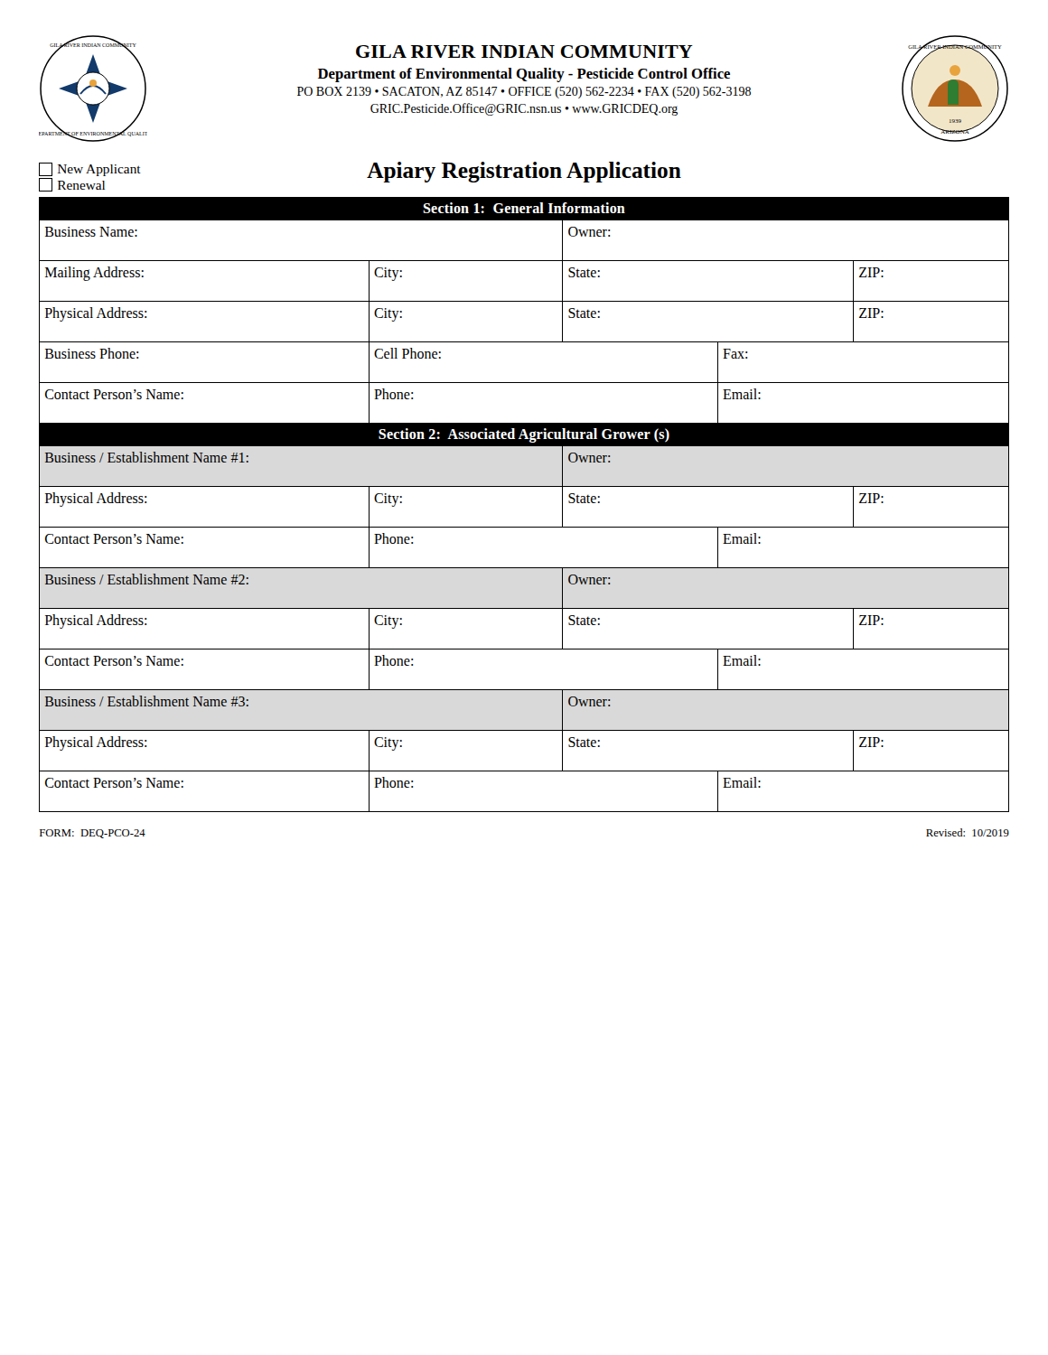GILA RIVER INDIAN COMMUNITY
Department of Environmental Quality - Pesticide Control Office
PO BOX 2139 • SACATON, AZ 85147 • OFFICE (520) 562-2234 • FAX (520) 562-3198
GRIC.Pesticide.Office@GRIC.nsn.us • www.GRICDEQ.org
New Applicant
Renewal
Apiary Registration Application
| Section 1: General Information |
| Business Name: | Owner: |
| Mailing Address: | City: | State: | ZIP: |
| Physical Address: | City: | State: | ZIP: |
| Business Phone: | Cell Phone: | Fax: |
| Contact Person’s Name: | Phone: | Email: |
| Section 2: Associated Agricultural Grower (s) |
| Business / Establishment Name #1: | Owner: |
| Physical Address: | City: | State: | ZIP: |
| Contact Person’s Name: | Phone: | Email: |
| Business / Establishment Name #2: | Owner: |
| Physical Address: | City: | State: | ZIP: |
| Contact Person’s Name: | Phone: | Email: |
| Business / Establishment Name #3: | Owner: |
| Physical Address: | City: | State: | ZIP: |
| Contact Person’s Name: | Phone: | Email: |
FORM: DEQ-PCO-24
Revised: 10/2019